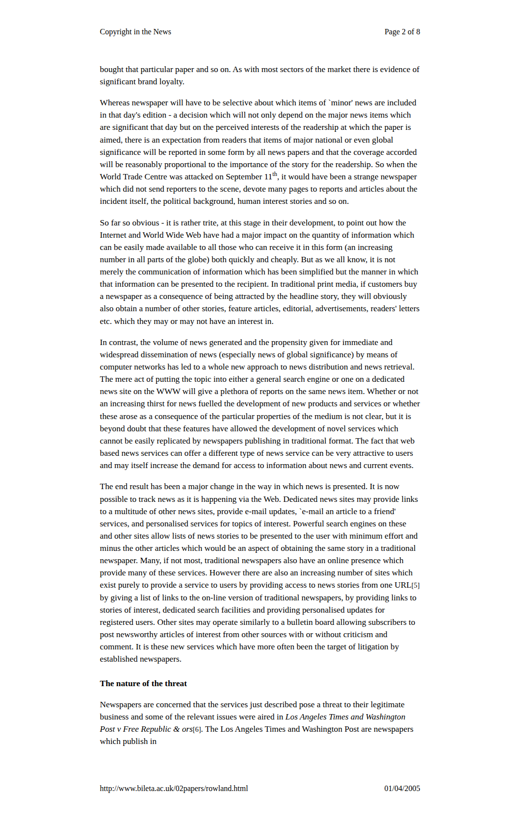Copyright in the News Page 2 of 8
bought that particular paper and so on. As with most sectors of the market there is evidence of significant brand loyalty.
Whereas newspaper will have to be selective about which items of `minor' news are included in that day's edition - a decision which will not only depend on the major news items which are significant that day but on the perceived interests of the readership at which the paper is aimed, there is an expectation from readers that items of major national or even global significance will be reported in some form by all news papers and that the coverage accorded will be reasonably proportional to the importance of the story for the readership. So when the World Trade Centre was attacked on September 11th, it would have been a strange newspaper which did not send reporters to the scene, devote many pages to reports and articles about the incident itself, the political background, human interest stories and so on.
So far so obvious - it is rather trite, at this stage in their development, to point out how the Internet and World Wide Web have had a major impact on the quantity of information which can be easily made available to all those who can receive it in this form (an increasing number in all parts of the globe) both quickly and cheaply. But as we all know, it is not merely the communication of information which has been simplified but the manner in which that information can be presented to the recipient. In traditional print media, if customers buy a newspaper as a consequence of being attracted by the headline story, they will obviously also obtain a number of other stories, feature articles, editorial, advertisements, readers' letters etc. which they may or may not have an interest in.
In contrast, the volume of news generated and the propensity given for immediate and widespread dissemination of news (especially news of global significance) by means of computer networks has led to a whole new approach to news distribution and news retrieval. The mere act of putting the topic into either a general search engine or one on a dedicated news site on the WWW will give a plethora of reports on the same news item. Whether or not an increasing thirst for news fuelled the development of new products and services or whether these arose as a consequence of the particular properties of the medium is not clear, but it is beyond doubt that these features have allowed the development of novel services which cannot be easily replicated by newspapers publishing in traditional format. The fact that web based news services can offer a different type of news service can be very attractive to users and may itself increase the demand for access to information about news and current events.
The end result has been a major change in the way in which news is presented. It is now possible to track news as it is happening via the Web. Dedicated news sites may provide links to a multitude of other news sites, provide e-mail updates, `e-mail an article to a friend' services, and personalised services for topics of interest. Powerful search engines on these and other sites allow lists of news stories to be presented to the user with minimum effort and minus the other articles which would be an aspect of obtaining the same story in a traditional newspaper. Many, if not most, traditional newspapers also have an online presence which provide many of these services. However there are also an increasing number of sites which exist purely to provide a service to users by providing access to news stories from one URL[5] by giving a list of links to the on-line version of traditional newspapers, by providing links to stories of interest, dedicated search facilities and providing personalised updates for registered users. Other sites may operate similarly to a bulletin board allowing subscribers to post newsworthy articles of interest from other sources with or without criticism and comment. It is these new services which have more often been the target of litigation by established newspapers.
The nature of the threat
Newspapers are concerned that the services just described pose a threat to their legitimate business and some of the relevant issues were aired in Los Angeles Times and Washington Post v Free Republic & ors[6]. The Los Angeles Times and Washington Post are newspapers which publish in
http://www.bileta.ac.uk/02papers/rowland.html 01/04/2005